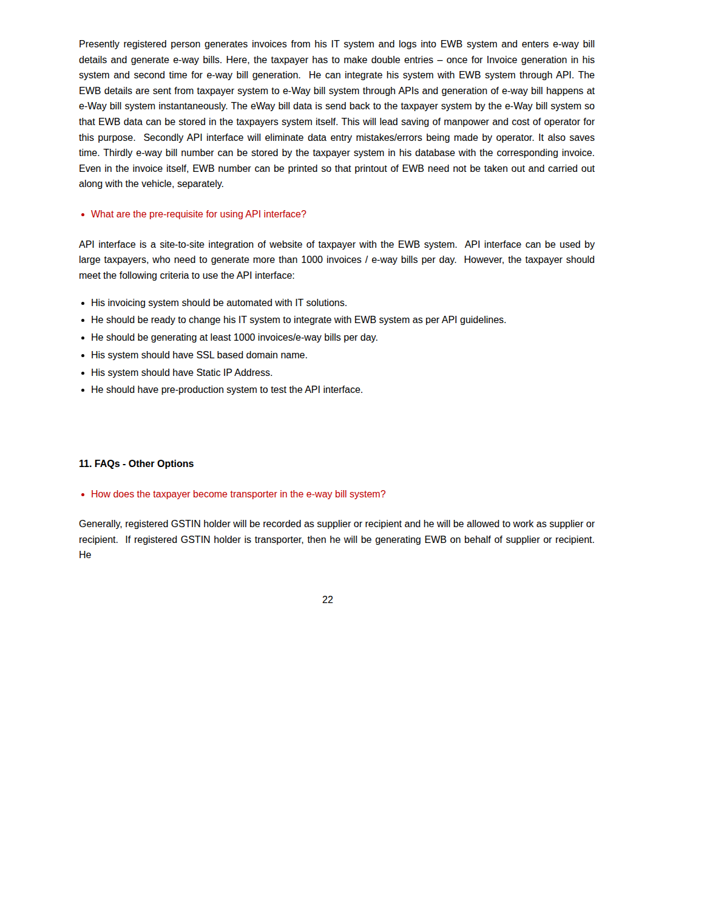Presently registered person generates invoices from his IT system and logs into EWB system and enters e-way bill details and generate e-way bills. Here, the taxpayer has to make double entries – once for Invoice generation in his system and second time for e-way bill generation. He can integrate his system with EWB system through API. The EWB details are sent from taxpayer system to e-Way bill system through APIs and generation of e-way bill happens at e-Way bill system instantaneously. The eWay bill data is send back to the taxpayer system by the e-Way bill system so that EWB data can be stored in the taxpayers system itself. This will lead saving of manpower and cost of operator for this purpose. Secondly API interface will eliminate data entry mistakes/errors being made by operator. It also saves time. Thirdly e-way bill number can be stored by the taxpayer system in his database with the corresponding invoice. Even in the invoice itself, EWB number can be printed so that printout of EWB need not be taken out and carried out along with the vehicle, separately.
What are the pre-requisite for using API interface?
API interface is a site-to-site integration of website of taxpayer with the EWB system. API interface can be used by large taxpayers, who need to generate more than 1000 invoices / e-way bills per day. However, the taxpayer should meet the following criteria to use the API interface:
His invoicing system should be automated with IT solutions.
He should be ready to change his IT system to integrate with EWB system as per API guidelines.
He should be generating at least 1000 invoices/e-way bills per day.
His system should have SSL based domain name.
His system should have Static IP Address.
He should have pre-production system to test the API interface.
11. FAQs - Other Options
How does the taxpayer become transporter in the e-way bill system?
Generally, registered GSTIN holder will be recorded as supplier or recipient and he will be allowed to work as supplier or recipient. If registered GSTIN holder is transporter, then he will be generating EWB on behalf of supplier or recipient. He
22